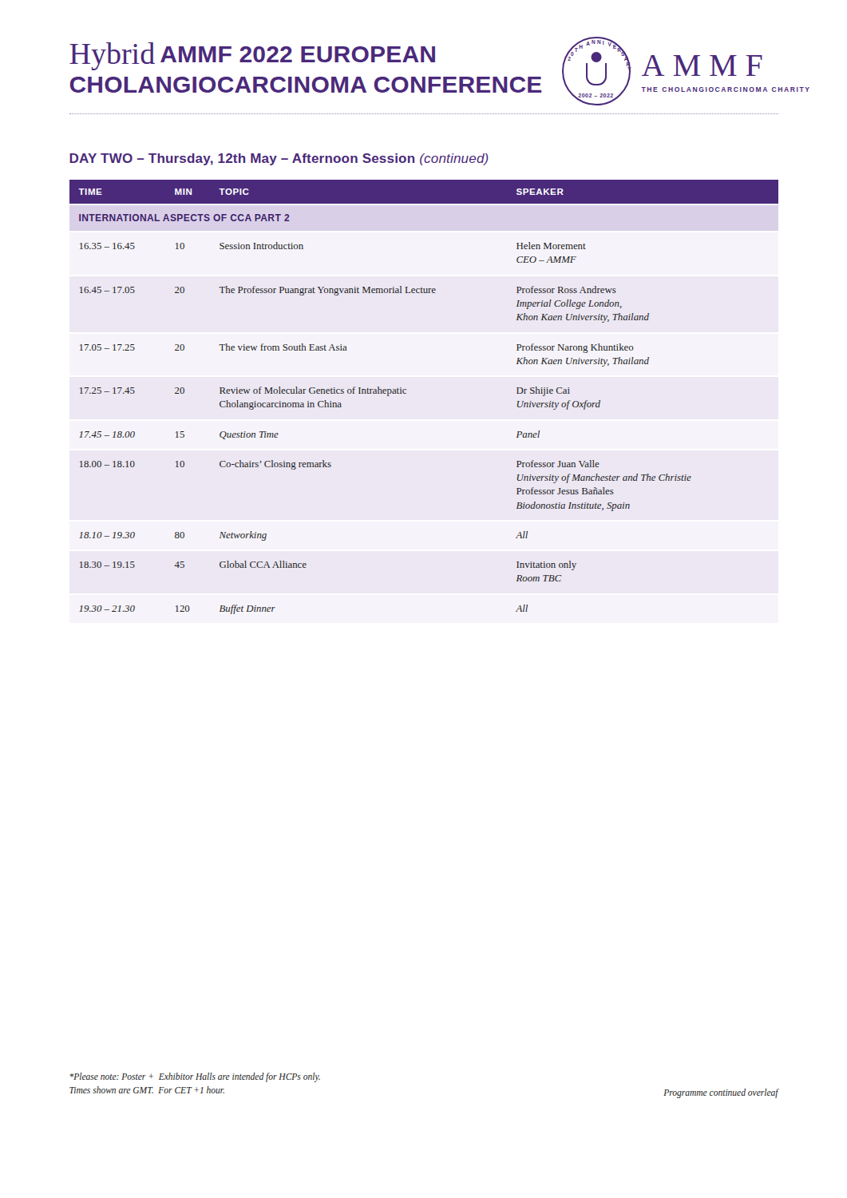Hybrid AMMF 2022 EUROPEAN
CHOLANGIOCARCINOMA CONFERENCE
2 0 T H A N N I V E R S A R Y
2002 – 2022
AMMF
The Cholangiocarcinoma Charity
DAY TWO – Thursday, 12th May – Afternoon Session (continued)
| TIME | MIN | TOPIC | SPEAKER |
| --- | --- | --- | --- |
| INTERNATIONAL ASPECTS OF CCA PART 2 |
| 16.35 – 16.45 | 10 | Session Introduction | Helen Morement CEO – AMMF |
| 16.45 – 17.05 | 20 | The Professor Puangrat Yongvanit Memorial Lecture | Professor Ross Andrews Imperial College London, Khon Kaen University, Thailand |
| 17.05 – 17.25 | 20 | The view from South East Asia | Professor Narong Khuntikeo Khon Kaen University, Thailand |
| 17.25 – 17.45 | 20 | Review of Molecular Genetics of Intrahepatic Cholangiocarcinoma in China | Dr Shijie Cai University of Oxford |
| 17.45 – 18.00 | 15 | Question Time | Panel |
| 18.00 – 18.10 | 10 | Co-chairs’ Closing remarks | Professor Juan Valle University of Manchester and The Christie Professor Jesus Bañales Biodonostia Institute, Spain |
| 18.10 – 19.30 | 80 | Networking | All |
| 18.30 – 19.15 | 45 | Global CCA Alliance | Invitation only Room TBC |
| 19.30 – 21.30 | 120 | Buffet Dinner | All |
*Please note: Poster + Exhibitor Halls are intended for HCPs only.
Times shown are GMT. For CET +1 hour.
Programme continued overleaf